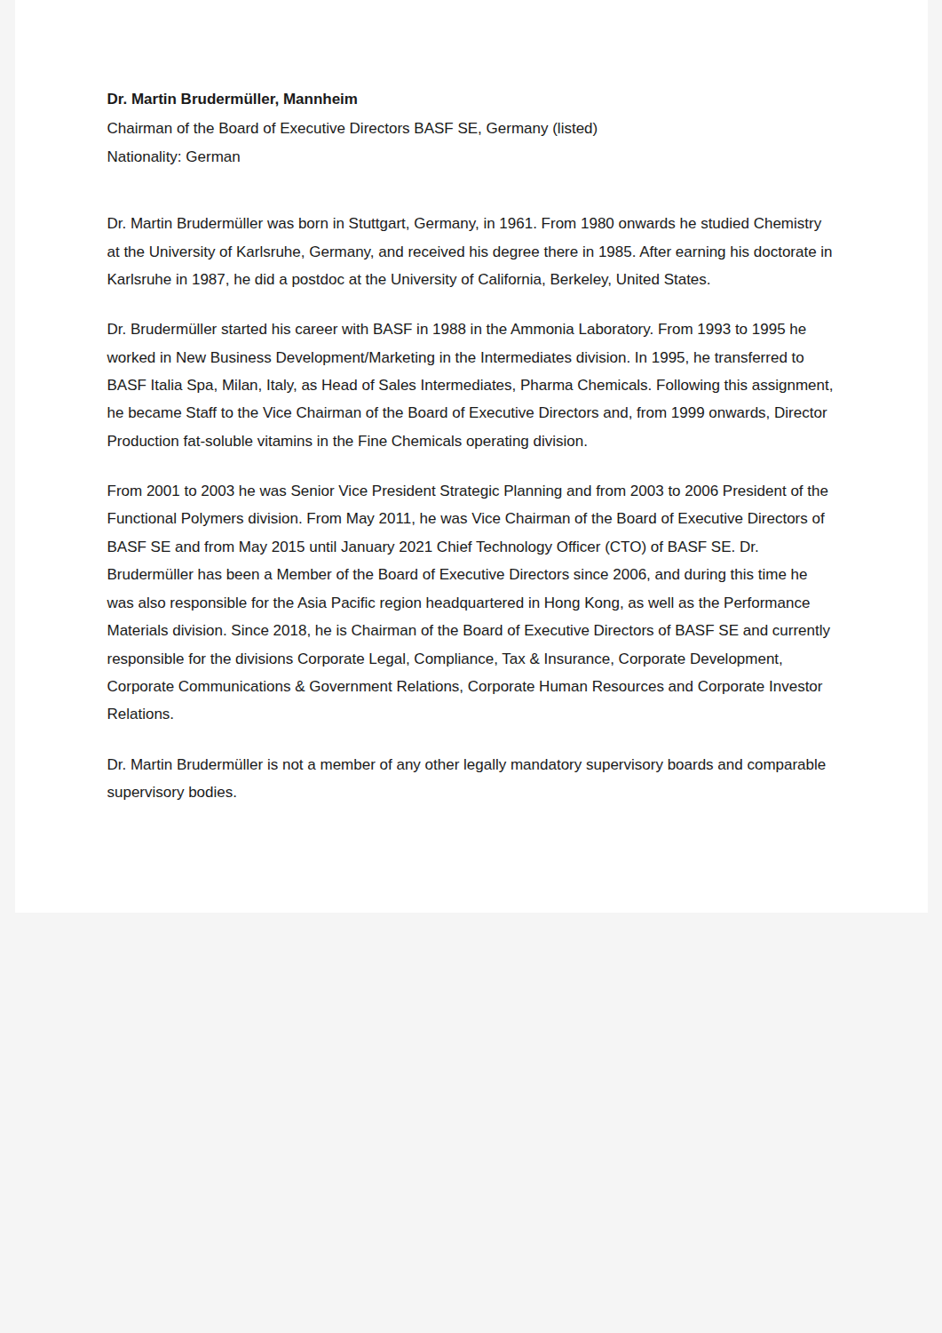Dr. Martin Brudermüller, Mannheim
Chairman of the Board of Executive Directors BASF SE, Germany (listed)
Nationality: German
Dr. Martin Brudermüller was born in Stuttgart, Germany, in 1961. From 1980 onwards he studied Chemistry at the University of Karlsruhe, Germany, and received his degree there in 1985. After earning his doctorate in Karlsruhe in 1987, he did a postdoc at the University of California, Berkeley, United States.
Dr. Brudermüller started his career with BASF in 1988 in the Ammonia Laboratory. From 1993 to 1995 he worked in New Business Development/Marketing in the Intermediates division. In 1995, he transferred to BASF Italia Spa, Milan, Italy, as Head of Sales Intermediates, Pharma Chemicals. Following this assignment, he became Staff to the Vice Chairman of the Board of Executive Directors and, from 1999 onwards, Director Production fat-soluble vitamins in the Fine Chemicals operating division.
From 2001 to 2003 he was Senior Vice President Strategic Planning and from 2003 to 2006 President of the Functional Polymers division. From May 2011, he was Vice Chairman of the Board of Executive Directors of BASF SE and from May 2015 until January 2021 Chief Technology Officer (CTO) of BASF SE. Dr. Brudermüller has been a Member of the Board of Executive Directors since 2006, and during this time he was also responsible for the Asia Pacific region headquartered in Hong Kong, as well as the Performance Materials division. Since 2018, he is Chairman of the Board of Executive Directors of BASF SE and currently responsible for the divisions Corporate Legal, Compliance, Tax & Insurance, Corporate Development, Corporate Communications & Government Relations, Corporate Human Resources and Corporate Investor Relations.
Dr. Martin Brudermüller is not a member of any other legally mandatory supervisory boards and comparable supervisory bodies.